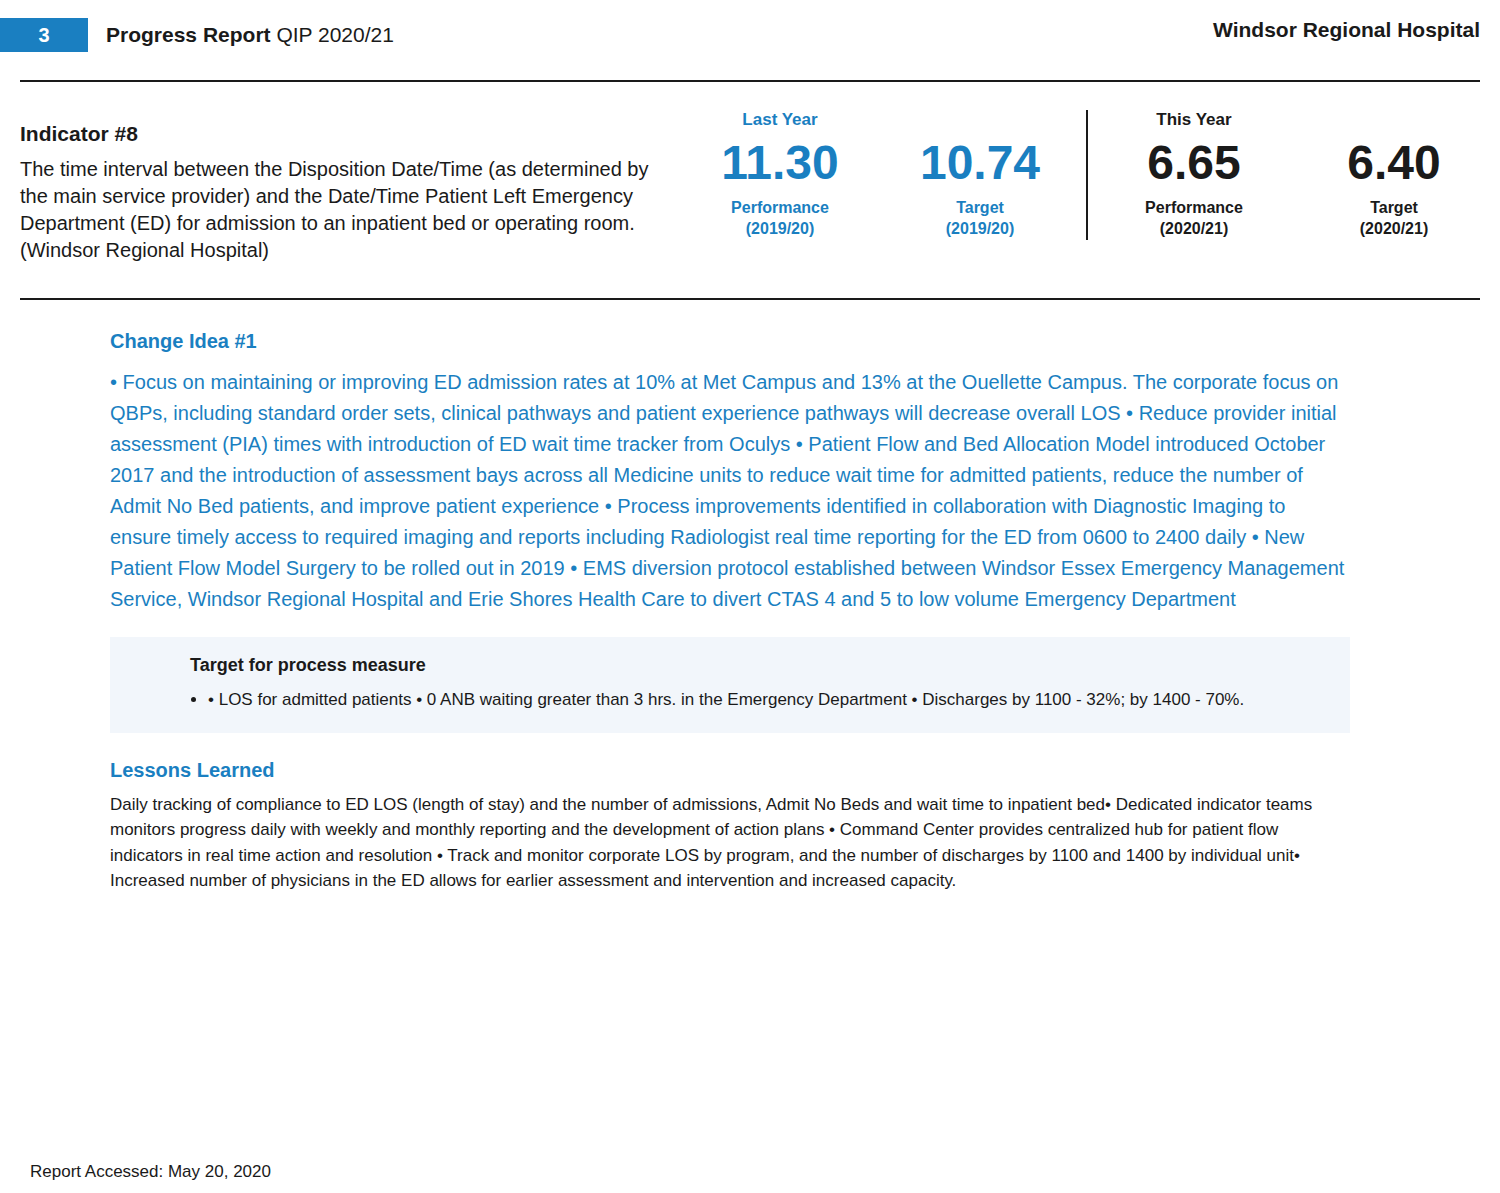3
Progress Report QIP 2020/21
Windsor Regional Hospital
Indicator #8
The time interval between the Disposition Date/Time (as determined by the main service provider) and the Date/Time Patient Left Emergency Department (ED) for admission to an inpatient bed or operating room. (Windsor Regional Hospital)
Last Year
11.30
Performance
(2019/20)
10.74
Target
(2019/20)
This Year
6.65
Performance
(2020/21)
6.40
Target
(2020/21)
Change Idea #1
• Focus on maintaining or improving ED admission rates at 10% at Met Campus and 13% at the Ouellette Campus. The corporate focus on QBPs, including standard order sets, clinical pathways and patient experience pathways will decrease overall LOS • Reduce provider initial assessment (PIA) times with introduction of ED wait time tracker from Oculys • Patient Flow and Bed Allocation Model introduced October 2017 and the introduction of assessment bays across all Medicine units to reduce wait time for admitted patients, reduce the number of Admit No Bed patients, and improve patient experience • Process improvements identified in collaboration with Diagnostic Imaging to ensure timely access to required imaging and reports including Radiologist real time reporting for the ED from 0600 to 2400 daily • New Patient Flow Model Surgery to be rolled out in 2019 • EMS diversion protocol established between Windsor Essex Emergency Management Service, Windsor Regional Hospital and Erie Shores Health Care to divert CTAS 4 and 5 to low volume Emergency Department
Target for process measure
• LOS for admitted patients • 0 ANB waiting greater than 3 hrs. in the Emergency Department • Discharges by 1100 - 32%; by 1400 - 70%.
Lessons Learned
Daily tracking of compliance to ED LOS (length of stay) and the number of admissions, Admit No Beds and wait time to inpatient bed• Dedicated indicator teams monitors progress daily with weekly and monthly reporting and the development of action plans • Command Center provides centralized hub for patient flow indicators in real time action and resolution • Track and monitor corporate LOS by program, and the number of discharges by 1100 and 1400 by individual unit• Increased number of physicians in the ED allows for earlier assessment and intervention and increased capacity.
Report Accessed: May 20, 2020